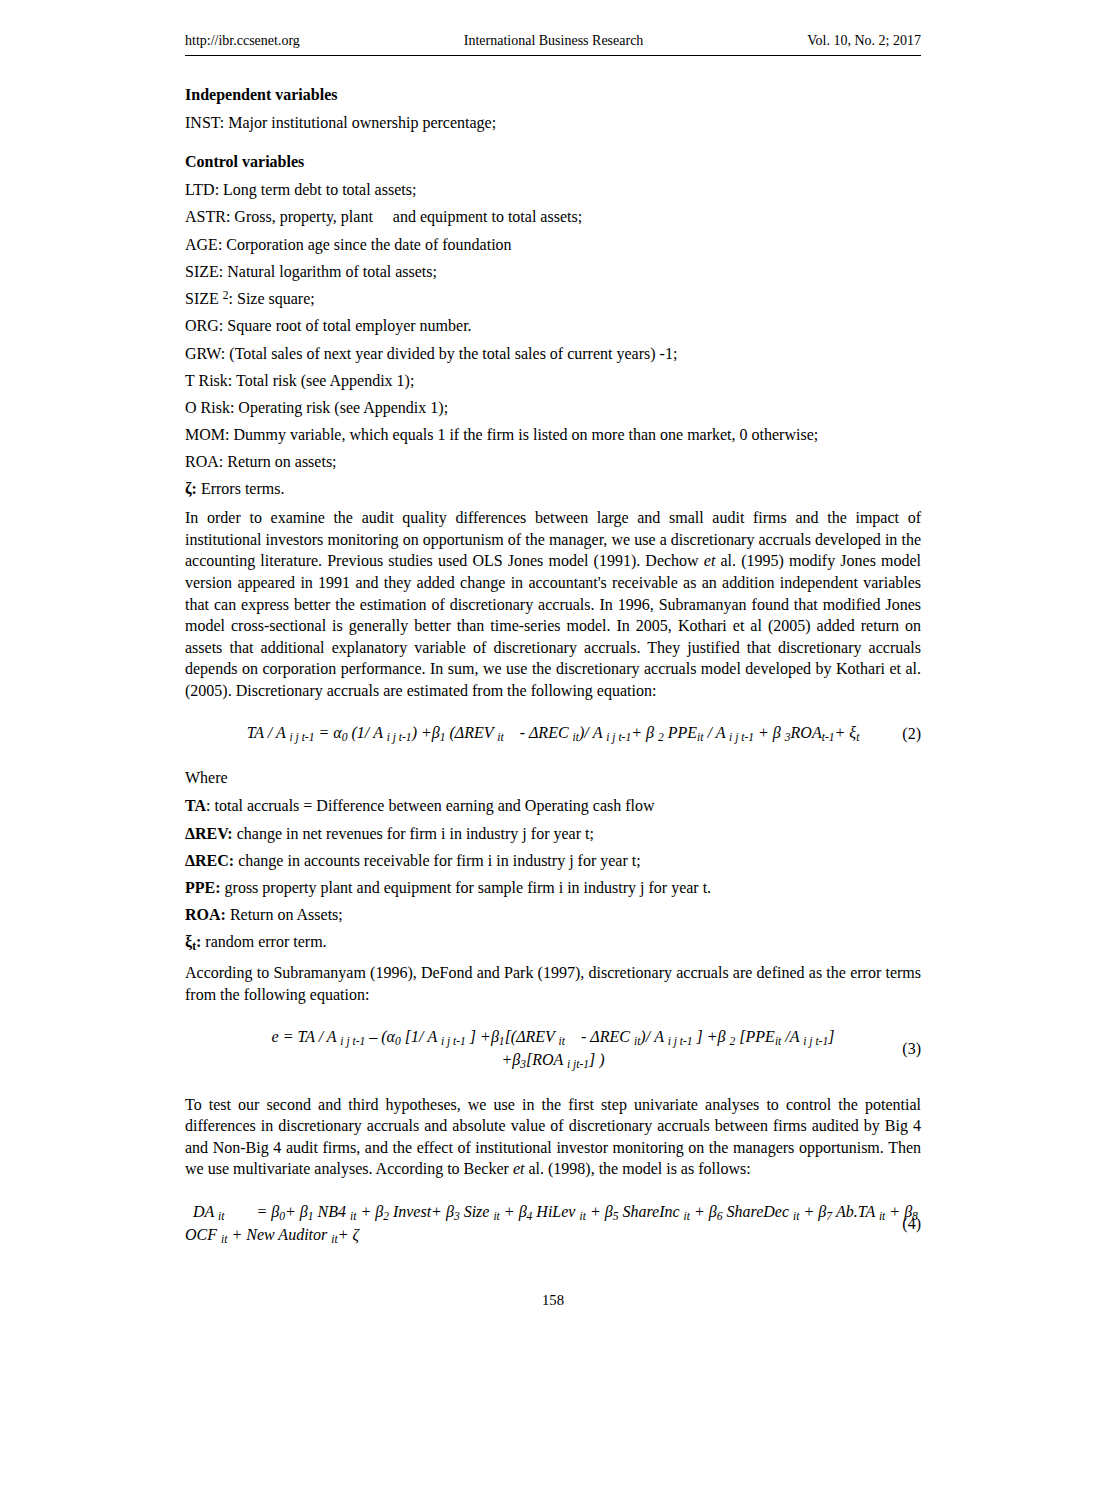http://ibr.ccsenet.org International Business Research Vol. 10, No. 2; 2017
Independent variables
INST: Major institutional ownership percentage;
Control variables
LTD: Long term debt to total assets;
ASTR: Gross, property, plant and equipment to total assets;
AGE: Corporation age since the date of foundation
SIZE: Natural logarithm of total assets;
SIZE 2: Size square;
ORG: Square root of total employer number.
GRW: (Total sales of next year divided by the total sales of current years) -1;
T Risk: Total risk (see Appendix 1);
O Risk: Operating risk (see Appendix 1);
MOM: Dummy variable, which equals 1 if the firm is listed on more than one market, 0 otherwise;
ROA: Return on assets;
ζ: Errors terms.
In order to examine the audit quality differences between large and small audit firms and the impact of institutional investors monitoring on opportunism of the manager, we use a discretionary accruals developed in the accounting literature. Previous studies used OLS Jones model (1991). Dechow et al. (1995) modify Jones model version appeared in 1991 and they added change in accountant's receivable as an addition independent variables that can express better the estimation of discretionary accruals. In 1996, Subramanyan found that modified Jones model cross-sectional is generally better than time-series model. In 2005, Kothari et al (2005) added return on assets that additional explanatory variable of discretionary accruals. They justified that discretionary accruals depends on corporation performance. In sum, we use the discretionary accruals model developed by Kothari et al. (2005). Discretionary accruals are estimated from the following equation:
TA / A i j t-1 = α0 (1/ A i j t-1) +β1 (ΔREV it - ΔREC it)/ A i j t-1+ β 2 PPEit / A i j t-1 + β 3ROAt-1+ ξt (2)
Where
TA: total accruals = Difference between earning and Operating cash flow
ΔREV: change in net revenues for firm i in industry j for year t;
ΔREC: change in accounts receivable for firm i in industry j for year t;
PPE: gross property plant and equipment for sample firm i in industry j for year t.
ROA: Return on Assets;
ξt: random error term.
According to Subramanyam (1996), DeFond and Park (1997), discretionary accruals are defined as the error terms from the following equation:
e = TA / A i j t-1 – (α0 [1/ A i j t-1 ] +β1[(ΔREV it - ΔREC it)/ A i j t-1 ] +β 2 [PPEit /A i j t-1] +β3[ROA i jt-1] ) (3)
To test our second and third hypotheses, we use in the first step univariate analyses to control the potential differences in discretionary accruals and absolute value of discretionary accruals between firms audited by Big 4 and Non-Big 4 audit firms, and the effect of institutional investor monitoring on the managers opportunism. Then we use multivariate analyses. According to Becker et al. (1998), the model is as follows:
DA it = β0+ β1 NB4 it + β2 Invest+ β3 Size it + β4 HiLev it + β5 ShareInc it + β6 ShareDec it + β7 Ab.TA it + β8 OCF it + New Auditor it+ ζ (4)
158